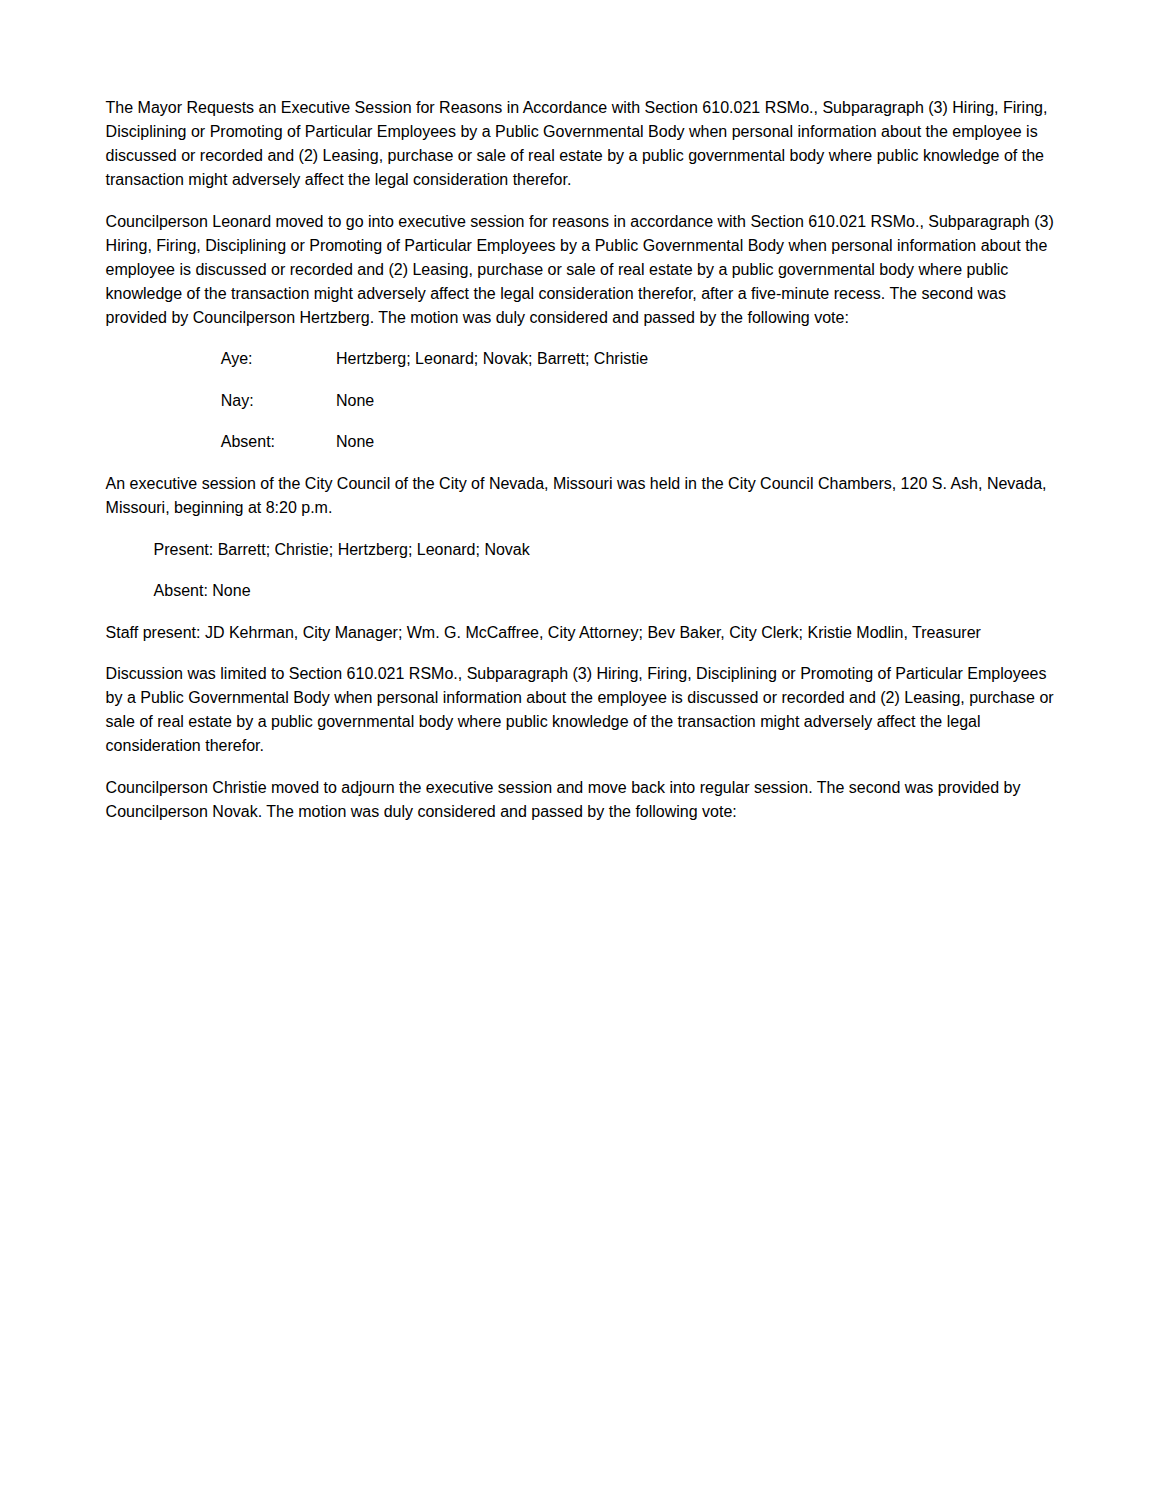The Mayor Requests an Executive Session for Reasons in Accordance with Section 610.021 RSMo., Subparagraph (3) Hiring, Firing, Disciplining or Promoting of Particular Employees by a Public Governmental Body when personal information about the employee is discussed or recorded and (2) Leasing, purchase or sale of real estate by a public governmental body where public knowledge of the transaction might adversely affect the legal consideration therefor.
Councilperson Leonard moved to go into executive session for reasons in accordance with Section 610.021 RSMo., Subparagraph (3) Hiring, Firing, Disciplining or Promoting of Particular Employees by a Public Governmental Body when personal information about the employee is discussed or recorded and (2) Leasing, purchase or sale of real estate by a public governmental body where public knowledge of the transaction might adversely affect the legal consideration therefor, after a five-minute recess. The second was provided by Councilperson Hertzberg. The motion was duly considered and passed by the following vote:
Aye:
Hertzberg; Leonard; Novak; Barrett; Christie
Nay:
None
Absent:
None
An executive session of the City Council of the City of Nevada, Missouri was held in the City Council Chambers, 120 S. Ash, Nevada, Missouri, beginning at 8:20 p.m.
Present: Barrett; Christie; Hertzberg; Leonard; Novak
Absent: None
Staff present: JD Kehrman, City Manager; Wm. G. McCaffree, City Attorney; Bev Baker, City Clerk; Kristie Modlin, Treasurer
Discussion was limited to Section 610.021 RSMo., Subparagraph (3) Hiring, Firing, Disciplining or Promoting of Particular Employees by a Public Governmental Body when personal information about the employee is discussed or recorded and (2) Leasing, purchase or sale of real estate by a public governmental body where public knowledge of the transaction might adversely affect the legal consideration therefor.
Councilperson Christie moved to adjourn the executive session and move back into regular session. The second was provided by Councilperson Novak. The motion was duly considered and passed by the following vote: